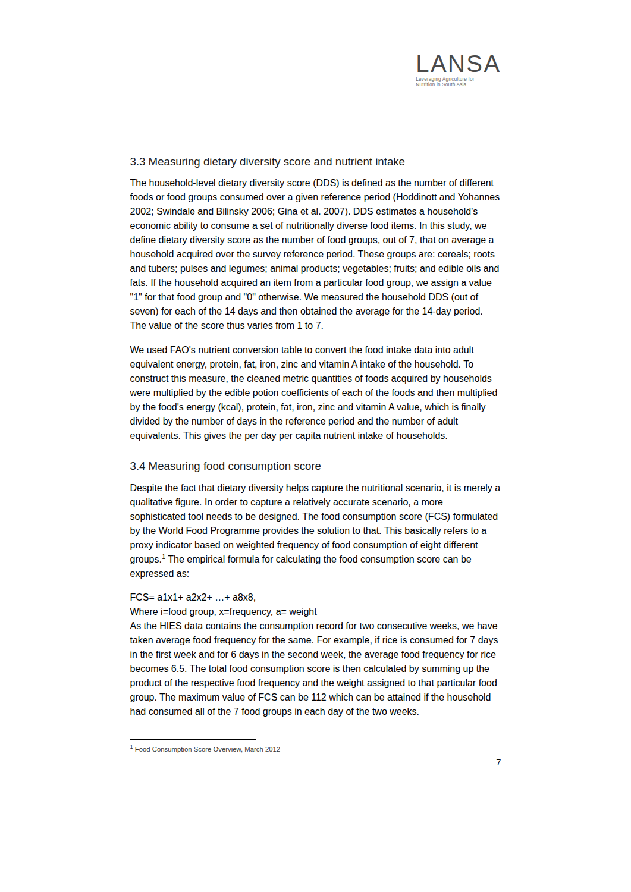LANSA
Leveraging Agriculture for
Nutrition in South Asia
3.3 Measuring dietary diversity score and nutrient intake
The household-level dietary diversity score (DDS) is defined as the number of different foods or food groups consumed over a given reference period (Hoddinott and Yohannes 2002; Swindale and Bilinsky 2006; Gina et al. 2007). DDS estimates a household's economic ability to consume a set of nutritionally diverse food items. In this study, we define dietary diversity score as the number of food groups, out of 7, that on average a household acquired over the survey reference period. These groups are: cereals; roots and tubers; pulses and legumes; animal products; vegetables; fruits; and edible oils and fats. If the household acquired an item from a particular food group, we assign a value "1" for that food group and "0" otherwise. We measured the household DDS (out of seven) for each of the 14 days and then obtained the average for the 14-day period. The value of the score thus varies from 1 to 7.
We used FAO's nutrient conversion table to convert the food intake data into adult equivalent energy, protein, fat, iron, zinc and vitamin A intake of the household. To construct this measure, the cleaned metric quantities of foods acquired by households were multiplied by the edible potion coefficients of each of the foods and then multiplied by the food's energy (kcal), protein, fat, iron, zinc and vitamin A value, which is finally divided by the number of days in the reference period and the number of adult equivalents. This gives the per day per capita nutrient intake of households.
3.4 Measuring food consumption score
Despite the fact that dietary diversity helps capture the nutritional scenario, it is merely a qualitative figure. In order to capture a relatively accurate scenario, a more sophisticated tool needs to be designed. The food consumption score (FCS) formulated by the World Food Programme provides the solution to that. This basically refers to a proxy indicator based on weighted frequency of food consumption of eight different groups.1 The empirical formula for calculating the food consumption score can be expressed as:
FCS= a1x1+ a2x2+ …+ a8x8,
Where i=food group, x=frequency, a= weight
As the HIES data contains the consumption record for two consecutive weeks, we have taken average food frequency for the same. For example, if rice is consumed for 7 days in the first week and for 6 days in the second week, the average food frequency for rice becomes 6.5. The total food consumption score is then calculated by summing up the product of the respective food frequency and the weight assigned to that particular food group. The maximum value of FCS can be 112 which can be attained if the household had consumed all of the 7 food groups in each day of the two weeks.
1 Food Consumption Score Overview, March 2012
7